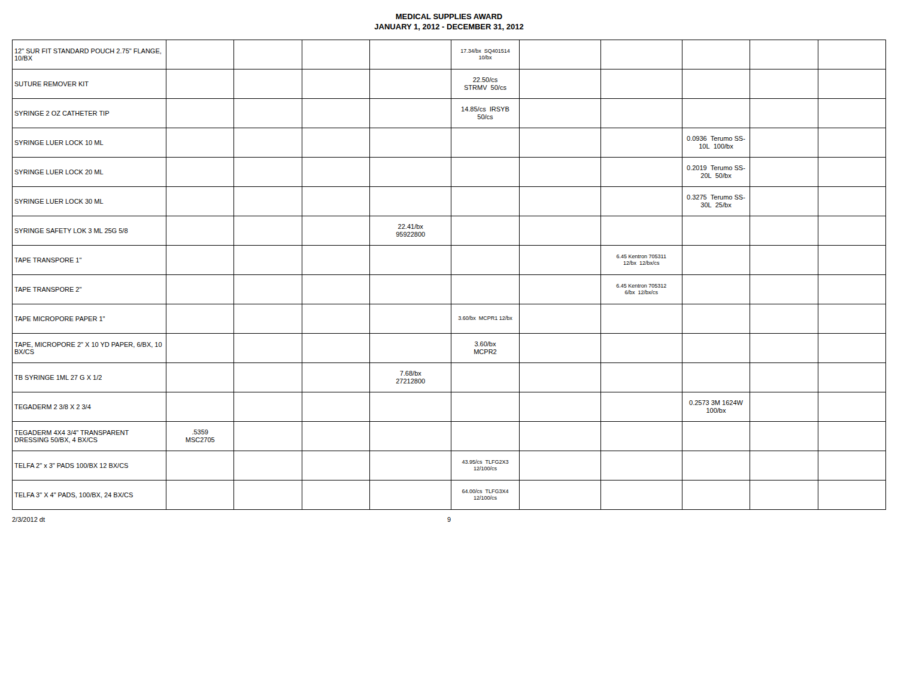MEDICAL SUPPLIES AWARD
JANUARY 1, 2012 - DECEMBER 31, 2012
| 12" SUR FIT STANDARD POUCH 2.75" FLANGE, 10/BX | | | | | 17.34/bx SQ401514 10/bx | | | | | |
| SUTURE REMOVER KIT | | | | | 22.50/cs STRMV 50/cs | | | | | |
| SYRINGE 2 OZ CATHETER TIP | | | | | 14.85/cs IRSYB 50/cs | | | | | |
| SYRINGE LUER LOCK 10 ML | | | | | | | | 0.0936 Terumo SS-10L 100/bx | | |
| SYRINGE LUER LOCK 20 ML | | | | | | | | 0.2019 Terumo SS-20L 50/bx | | |
| SYRINGE LUER LOCK 30 ML | | | | | | | | 0.3275 Terumo SS-30L 25/bx | | |
| SYRINGE SAFETY LOK 3 ML 25G 5/8 | | | | 22.41/bx 95922800 | | | | | | |
| TAPE TRANSPORE 1" | | | | | | | 6.45 Kentron 705311 12/bx 12/bx/cs | | | |
| TAPE TRANSPORE 2" | | | | | | | 6.45 Kentron 705312 6/bx 12/bx/cs | | | |
| TAPE MICROPORE PAPER 1" | | | | | 3.60/bx MCPR1 12/bx | | | | | |
| TAPE, MICROPORE 2" X 10 YD PAPER, 6/BX, 10 BX/CS | | | | | 3.60/bx MCPR2 | | | | | |
| TB SYRINGE 1ML 27 G X 1/2 | | | | 7.68/bx 27212800 | | | | | | |
| TEGADERM 2 3/8 X 2 3/4 | | | | | | | | 0.2573 3M 1624W 100/bx | | |
| TEGADERM 4X4 3/4" TRANSPARENT DRESSING 50/BX, 4 BX/CS | .5359 MSC2705 | | | | | | | | | |
| TELFA 2" x 3" PADS 100/BX 12 BX/CS | | | | | 43.95/cs TLFG2X3 12/100/cs | | | | | |
| TELFA 3" X 4" PADS, 100/BX, 24 BX/CS | | | | | 64.00/cs TLFG3X4 12/100/cs | | | | | |
2/3/2012 dt 9